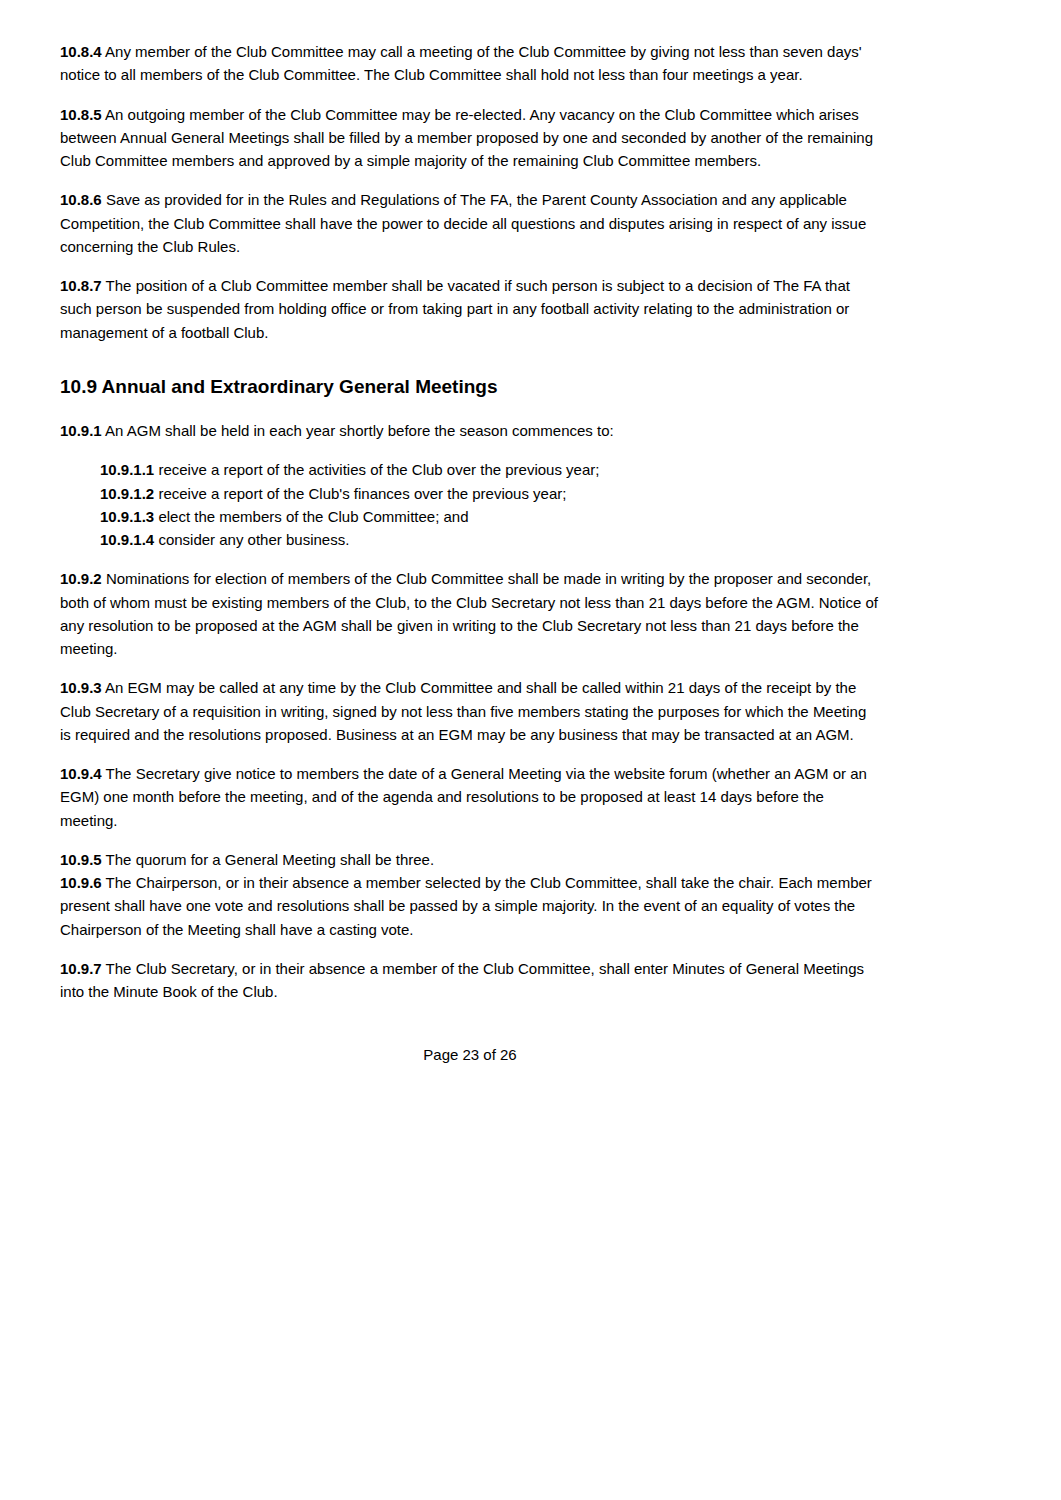10.8.4 Any member of the Club Committee may call a meeting of the Club Committee by giving not less than seven days' notice to all members of the Club Committee. The Club Committee shall hold not less than four meetings a year.
10.8.5 An outgoing member of the Club Committee may be re-elected. Any vacancy on the Club Committee which arises between Annual General Meetings shall be filled by a member proposed by one and seconded by another of the remaining Club Committee members and approved by a simple majority of the remaining Club Committee members.
10.8.6 Save as provided for in the Rules and Regulations of The FA, the Parent County Association and any applicable Competition, the Club Committee shall have the power to decide all questions and disputes arising in respect of any issue concerning the Club Rules.
10.8.7 The position of a Club Committee member shall be vacated if such person is subject to a decision of The FA that such person be suspended from holding office or from taking part in any football activity relating to the administration or management of a football Club.
10.9 Annual and Extraordinary General Meetings
10.9.1 An AGM shall be held in each year shortly before the season commences to:
10.9.1.1 receive a report of the activities of the Club over the previous year;
10.9.1.2 receive a report of the Club's finances over the previous year;
10.9.1.3 elect the members of the Club Committee; and
10.9.1.4 consider any other business.
10.9.2 Nominations for election of members of the Club Committee shall be made in writing by the proposer and seconder, both of whom must be existing members of the Club, to the Club Secretary not less than 21 days before the AGM. Notice of any resolution to be proposed at the AGM shall be given in writing to the Club Secretary not less than 21 days before the meeting.
10.9.3 An EGM may be called at any time by the Club Committee and shall be called within 21 days of the receipt by the Club Secretary of a requisition in writing, signed by not less than five members stating the purposes for which the Meeting is required and the resolutions proposed. Business at an EGM may be any business that may be transacted at an AGM.
10.9.4 The Secretary give notice to members the date of a General Meeting via the website forum (whether an AGM or an EGM) one month before the meeting, and of the agenda and resolutions to be proposed at least 14 days before the meeting.
10.9.5 The quorum for a General Meeting shall be three.
10.9.6 The Chairperson, or in their absence a member selected by the Club Committee, shall take the chair. Each member present shall have one vote and resolutions shall be passed by a simple majority. In the event of an equality of votes the Chairperson of the Meeting shall have a casting vote.
10.9.7 The Club Secretary, or in their absence a member of the Club Committee, shall enter Minutes of General Meetings into the Minute Book of the Club.
Page 23 of 26